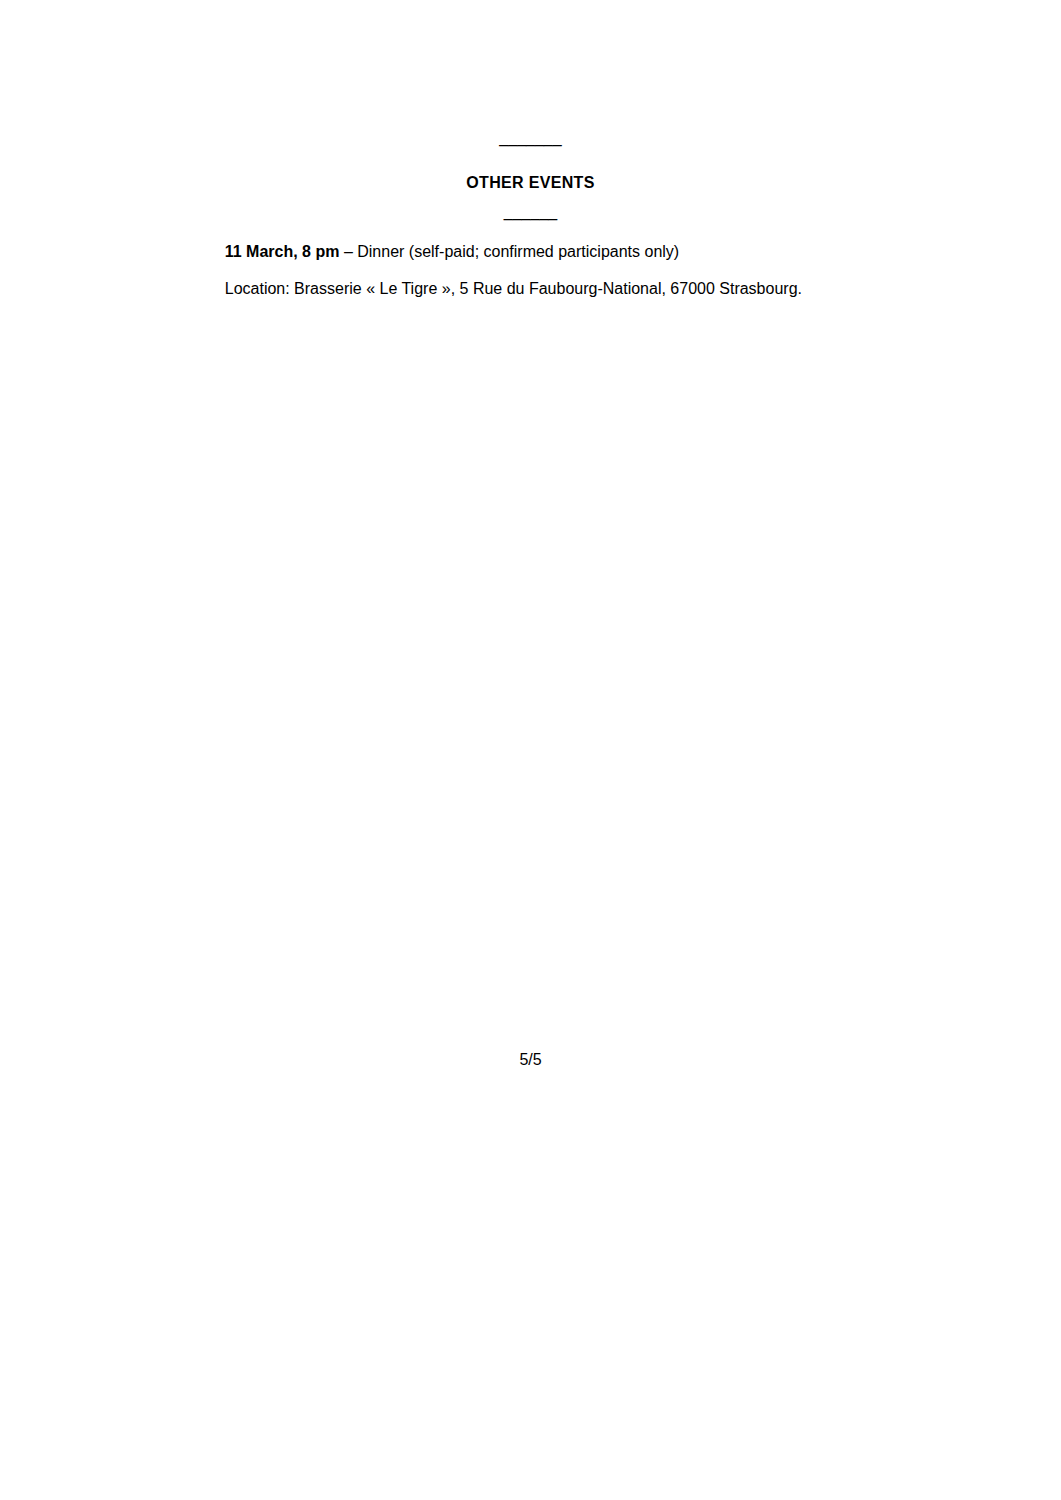_______
OTHER EVENTS
______
11 March, 8 pm – Dinner (self-paid; confirmed participants only)
Location: Brasserie « Le Tigre », 5 Rue du Faubourg-National, 67000 Strasbourg.
5/5